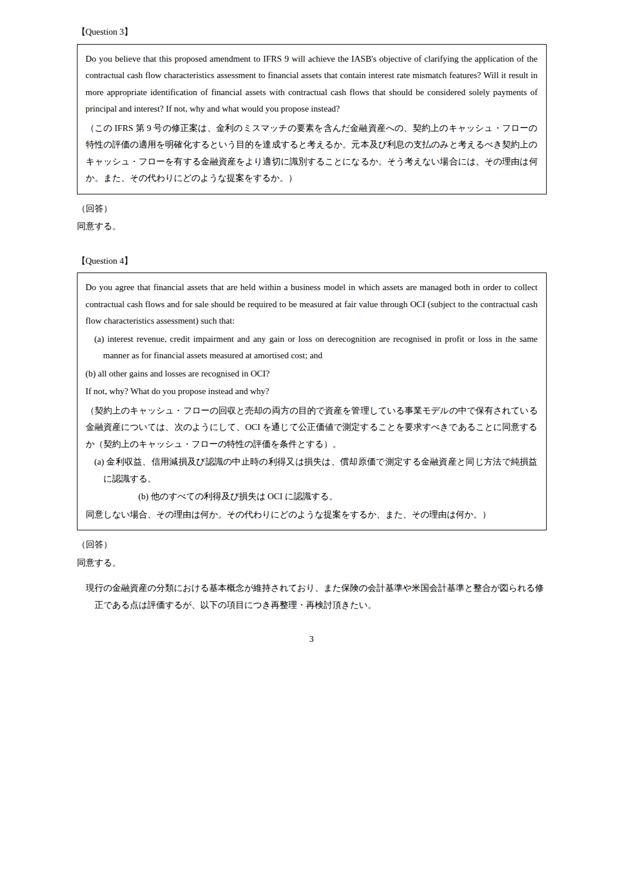【Question 3】
Do you believe that this proposed amendment to IFRS 9 will achieve the IASB's objective of clarifying the application of the contractual cash flow characteristics assessment to financial assets that contain interest rate mismatch features? Will it result in more appropriate identification of financial assets with contractual cash flows that should be considered solely payments of principal and interest? If not, why and what would you propose instead?
（この IFRS 第 9 号の修正案は、金利のミスマッチの要素を含んだ金融資産への、契約上のキャッシュ・フローの特性の評価の適用を明確化するという目的を達成すると考えるか。元本及び利息の支払のみと考えるべき契約上のキャッシュ・フローを有する金融資産をより適切に識別することになるか。そう考えない場合には、その理由は何か。また、その代わりにどのような提案をするか。）
（回答）
同意する。
【Question 4】
Do you agree that financial assets that are held within a business model in which assets are managed both in order to collect contractual cash flows and for sale should be required to be measured at fair value through OCI (subject to the contractual cash flow characteristics assessment) such that:
(a) interest revenue, credit impairment and any gain or loss on derecognition are recognised in profit or loss in the same manner as for financial assets measured at amortised cost; and
(b) all other gains and losses are recognised in OCI?
If not, why? What do you propose instead and why?
（契約上のキャッシュ・フローの回収と売却の両方の目的で資産を管理している事業モデルの中で保有されている金融資産については、次のようにして、OCI を通じて公正価値で測定することを要求すべきであることに同意するか（契約上のキャッシュ・フローの特性の評価を条件とする）。
(a) 金利収益、信用減損及び認識の中止時の利得又は損失は、償却原価で測定する金融資産と同じ方法で純損益に認識する。
(b) 他のすべての利得及び損失は OCI に認識する。
同意しない場合、その理由は何か。その代わりにどのような提案をするか、また、その理由は何か。）
（回答）
同意する。
現行の金融資産の分類における基本概念が維持されており、また保険の会計基準や米国会計基準と整合が図られる修正である点は評価するが、以下の項目につき再整理・再検討頂きたい。
3